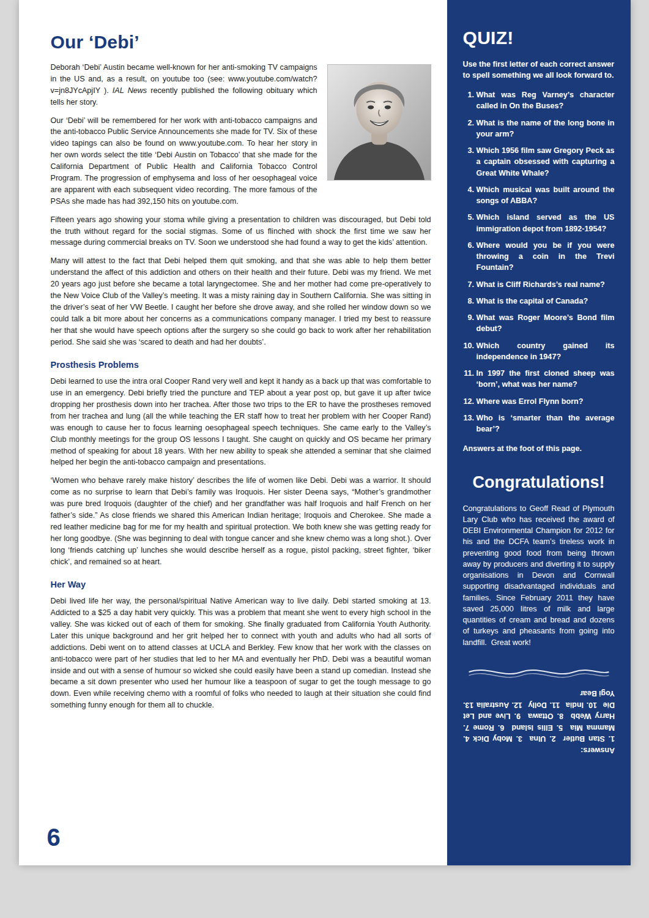Our ‘Debi’
Deborah ‘Debi’ Austin became well-known for her anti-smoking TV campaigns in the US and, as a result, on youtube too (see: www.youtube.com/watch?v=jn8JYcApjIY ). IAL News recently published the following obituary which tells her story.
Our ‘Debi’ will be remembered for her work with anti-tobacco campaigns and the anti-tobacco Public Service Announcements she made for TV. Six of these video tapings can also be found on www.youtube.com. To hear her story in her own words select the title ‘Debi Austin on Tobacco’ that she made for the California Department of Public Health and California Tobacco Control Program. The progression of emphysema and loss of her oesophageal voice are apparent with each subsequent video recording. The more famous of the PSAs she made has had 392,150 hits on youtube.com.
Fifteen years ago showing your stoma while giving a presentation to children was discouraged, but Debi told the truth without regard for the social stigmas. Some of us flinched with shock the first time we saw her message during commercial breaks on TV. Soon we understood she had found a way to get the kids’ attention.
Many will attest to the fact that Debi helped them quit smoking, and that she was able to help them better understand the affect of this addiction and others on their health and their future. Debi was my friend. We met 20 years ago just before she became a total laryngectomee. She and her mother had come pre-operatively to the New Voice Club of the Valley’s meeting. It was a misty raining day in Southern California. She was sitting in the driver’s seat of her VW Beetle. I caught her before she drove away, and she rolled her window down so we could talk a bit more about her concerns as a communications company manager. I tried my best to reassure her that she would have speech options after the surgery so she could go back to work after her rehabilitation period. She said she was ‘scared to death and had her doubts’.
Prosthesis Problems
Debi learned to use the intra oral Cooper Rand very well and kept it handy as a back up that was comfortable to use in an emergency. Debi briefly tried the puncture and TEP about a year post op, but gave it up after twice dropping her prosthesis down into her trachea. After those two trips to the ER to have the prostheses removed from her trachea and lung (all the while teaching the ER staff how to treat her problem with her Cooper Rand) was enough to cause her to focus learning oesophageal speech techniques. She came early to the Valley’s Club monthly meetings for the group OS lessons I taught. She caught on quickly and OS became her primary method of speaking for about 18 years. With her new ability to speak she attended a seminar that she claimed helped her begin the anti-tobacco campaign and presentations.
‘Women who behave rarely make history’ describes the life of women like Debi. Debi was a warrior. It should come as no surprise to learn that Debi’s family was Iroquois. Her sister Deena says, “Mother’s grandmother was pure bred Iroquois (daughter of the chief) and her grandfather was half Iroquois and half French on her father’s side.” As close friends we shared this American Indian heritage; Iroquois and Cherokee. She made a red leather medicine bag for me for my health and spiritual protection. We both knew she was getting ready for her long goodbye. (She was beginning to deal with tongue cancer and she knew chemo was a long shot.). Over long ‘friends catching up’ lunches she would describe herself as a rogue, pistol packing, street fighter, ‘biker chick’, and remained so at heart.
Her Way
Debi lived life her way, the personal/spiritual Native American way to live daily. Debi started smoking at 13. Addicted to a $25 a day habit very quickly. This was a problem that meant she went to every high school in the valley. She was kicked out of each of them for smoking. She finally graduated from California Youth Authority. Later this unique background and her grit helped her to connect with youth and adults who had all sorts of addictions. Debi went on to attend classes at UCLA and Berkley. Few know that her work with the classes on anti-tobacco were part of her studies that led to her MA and eventually her PhD. Debi was a beautiful woman inside and out with a sense of humour so wicked she could easily have been a stand up comedian. Instead she became a sit down presenter who used her humour like a teaspoon of sugar to get the tough message to go down. Even while receiving chemo with a roomful of folks who needed to laugh at their situation she could find something funny enough for them all to chuckle.
6
QUIZ!
Use the first letter of each correct answer to spell something we all look forward to.
What was Reg Varney’s character called in On the Buses?
What is the name of the long bone in your arm?
Which 1956 film saw Gregory Peck as a captain obsessed with capturing a Great White Whale?
Which musical was built around the songs of ABBA?
Which island served as the US immigration depot from 1892-1954?
Where would you be if you were throwing a coin in the Trevi Fountain?
What is Cliff Richards’s real name?
What is the capital of Canada?
What was Roger Moore’s Bond film debut?
Which country gained its independence in 1947?
In 1997 the first cloned sheep was ‘born’, what was her name?
Where was Errol Flynn born?
Who is ‘smarter than the average bear’?
Answers at the foot of this page.
Congratulations!
Congratulations to Geoff Read of Plymouth Lary Club who has received the award of DEBI Environmental Champion for 2012 for his and the DCFA team’s tireless work in preventing good food from being thrown away by producers and diverting it to supply organisations in Devon and Cornwall supporting disadvantaged individuals and families. Since February 2011 they have saved 25,000 litres of milk and large quantities of cream and bread and dozens of turkeys and pheasants from going into landfill. Great work!
Answers:
1. Stan Butler 2. Ulna 3. Moby Dick 4. Mamma Mia 5. Ellis Island 6. Rome 7. Harry Webb 8. Ottawa 9. Live and Let Die 10. India 11. Dolly 12. Australia 13. Yogi Bear